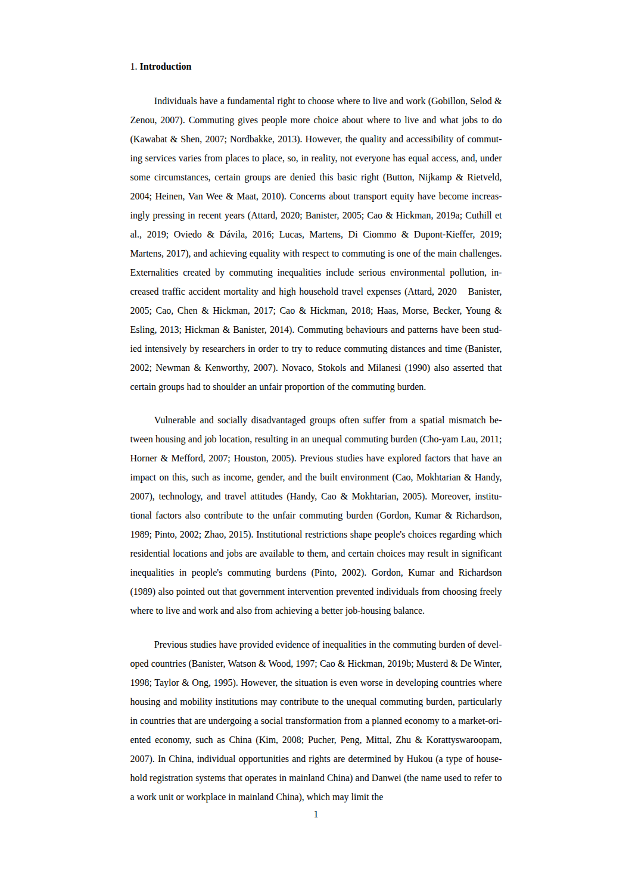1. Introduction
Individuals have a fundamental right to choose where to live and work (Gobillon, Selod & Zenou, 2007). Commuting gives people more choice about where to live and what jobs to do (Kawabat & Shen, 2007; Nordbakke, 2013). However, the quality and accessibility of commuting services varies from places to place, so, in reality, not everyone has equal access, and, under some circumstances, certain groups are denied this basic right (Button, Nijkamp & Rietveld, 2004; Heinen, Van Wee & Maat, 2010). Concerns about transport equity have become increasingly pressing in recent years (Attard, 2020; Banister, 2005; Cao & Hickman, 2019a; Cuthill et al., 2019; Oviedo & Dávila, 2016; Lucas, Martens, Di Ciommo & Dupont-Kieffer, 2019; Martens, 2017), and achieving equality with respect to commuting is one of the main challenges. Externalities created by commuting inequalities include serious environmental pollution, increased traffic accident mortality and high household travel expenses (Attard, 2020　 Banister, 2005; Cao, Chen & Hickman, 2017; Cao & Hickman, 2018; Haas, Morse, Becker, Young & Esling, 2013; Hickman & Banister, 2014). Commuting behaviours and patterns have been studied intensively by researchers in order to try to reduce commuting distances and time (Banister, 2002; Newman & Kenworthy, 2007). Novaco, Stokols and Milanesi (1990) also asserted that certain groups had to shoulder an unfair proportion of the commuting burden.
Vulnerable and socially disadvantaged groups often suffer from a spatial mismatch between housing and job location, resulting in an unequal commuting burden (Cho-yam Lau, 2011; Horner & Mefford, 2007; Houston, 2005). Previous studies have explored factors that have an impact on this, such as income, gender, and the built environment (Cao, Mokhtarian & Handy, 2007), technology, and travel attitudes (Handy, Cao & Mokhtarian, 2005). Moreover, institutional factors also contribute to the unfair commuting burden (Gordon, Kumar & Richardson, 1989; Pinto, 2002; Zhao, 2015). Institutional restrictions shape people's choices regarding which residential locations and jobs are available to them, and certain choices may result in significant inequalities in people's commuting burdens (Pinto, 2002). Gordon, Kumar and Richardson (1989) also pointed out that government intervention prevented individuals from choosing freely where to live and work and also from achieving a better job-housing balance.
Previous studies have provided evidence of inequalities in the commuting burden of developed countries (Banister, Watson & Wood, 1997; Cao & Hickman, 2019b; Musterd & De Winter, 1998; Taylor & Ong, 1995). However, the situation is even worse in developing countries where housing and mobility institutions may contribute to the unequal commuting burden, particularly in countries that are undergoing a social transformation from a planned economy to a market-oriented economy, such as China (Kim, 2008; Pucher, Peng, Mittal, Zhu & Korattyswaroopam, 2007). In China, individual opportunities and rights are determined by Hukou (a type of household registration systems that operates in mainland China) and Danwei (the name used to refer to a work unit or workplace in mainland China), which may limit the
1